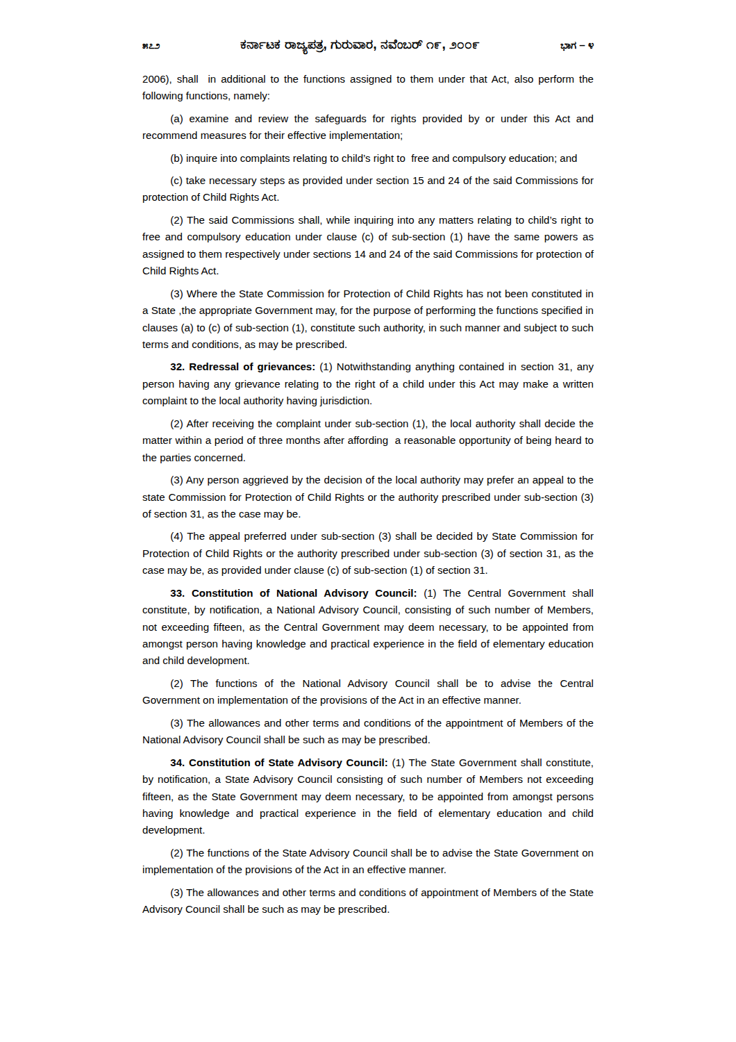೫೭೨
ಕರ್ನಾಟಕ ರಾಜ್ಯಪತ್ರ, ಗುರುವಾರ, ನವೆಂಬರ್ ೧೯, ೨೦೦೯
ಭಾಗ – ೪
2006), shall in additional to the functions assigned to them under that Act, also perform the following functions, namely:
(a) examine and review the safeguards for rights provided by or under this Act and recommend measures for their effective implementation;
(b) inquire into complaints relating to child’s right to free and compulsory education; and
(c) take necessary steps as provided under section 15 and 24 of the said Commissions for protection of Child Rights Act.
(2) The said Commissions shall, while inquiring into any matters relating to child’s right to free and compulsory education under clause (c) of sub-section (1) have the same powers as assigned to them respectively under sections 14 and 24 of the said Commissions for protection of Child Rights Act.
(3) Where the State Commission for Protection of Child Rights has not been constituted in a State ,the appropriate Government may, for the purpose of performing the functions specified in clauses (a) to (c) of sub-section (1), constitute such authority, in such manner and subject to such terms and conditions, as may be prescribed.
32. Redressal of grievances: (1) Notwithstanding anything contained in section 31, any person having any grievance relating to the right of a child under this Act may make a written complaint to the local authority having jurisdiction.
(2) After receiving the complaint under sub-section (1), the local authority shall decide the matter within a period of three months after affording a reasonable opportunity of being heard to the parties concerned.
(3) Any person aggrieved by the decision of the local authority may prefer an appeal to the state Commission for Protection of Child Rights or the authority prescribed under sub-section (3) of section 31, as the case may be.
(4) The appeal preferred under sub-section (3) shall be decided by State Commission for Protection of Child Rights or the authority prescribed under sub-section (3) of section 31, as the case may be, as provided under clause (c) of sub-section (1) of section 31.
33. Constitution of National Advisory Council: (1) The Central Government shall constitute, by notification, a National Advisory Council, consisting of such number of Members, not exceeding fifteen, as the Central Government may deem necessary, to be appointed from amongst person having knowledge and practical experience in the field of elementary education and child development.
(2) The functions of the National Advisory Council shall be to advise the Central Government on implementation of the provisions of the Act in an effective manner.
(3) The allowances and other terms and conditions of the appointment of Members of the National Advisory Council shall be such as may be prescribed.
34. Constitution of State Advisory Council: (1) The State Government shall constitute, by notification, a State Advisory Council consisting of such number of Members not exceeding fifteen, as the State Government may deem necessary, to be appointed from amongst persons having knowledge and practical experience in the field of elementary education and child development.
(2) The functions of the State Advisory Council shall be to advise the State Government on implementation of the provisions of the Act in an effective manner.
(3) The allowances and other terms and conditions of appointment of Members of the State Advisory Council shall be such as may be prescribed.